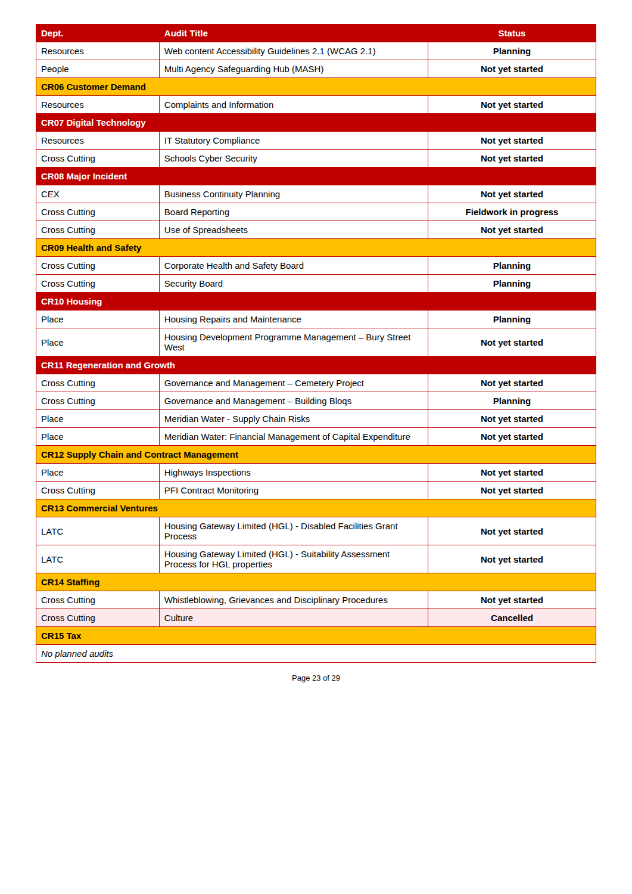| Dept. | Audit Title | Status |
| --- | --- | --- |
| Resources | Web content Accessibility Guidelines 2.1 (WCAG 2.1) | Planning |
| People | Multi Agency Safeguarding Hub (MASH) | Not yet started |
| CR06 Customer Demand |
| Resources | Complaints and Information | Not yet started |
| CR07 Digital Technology |
| Resources | IT Statutory Compliance | Not yet started |
| Cross Cutting | Schools Cyber Security | Not yet started |
| CR08 Major Incident |
| CEX | Business Continuity Planning | Not yet started |
| Cross Cutting | Board Reporting | Fieldwork in progress |
| Cross Cutting | Use of Spreadsheets | Not yet started |
| CR09 Health and Safety |
| Cross Cutting | Corporate Health and Safety Board | Planning |
| Cross Cutting | Security Board | Planning |
| CR10 Housing |
| Place | Housing Repairs and Maintenance | Planning |
| Place | Housing Development Programme Management – Bury Street West | Not yet started |
| CR11 Regeneration and Growth |
| Cross Cutting | Governance and Management – Cemetery Project | Not yet started |
| Cross Cutting | Governance and Management – Building Bloqs | Planning |
| Place | Meridian Water - Supply Chain Risks | Not yet started |
| Place | Meridian Water: Financial Management of Capital Expenditure | Not yet started |
| CR12 Supply Chain and Contract Management |
| Place | Highways Inspections | Not yet started |
| Cross Cutting | PFI Contract Monitoring | Not yet started |
| CR13 Commercial Ventures |
| LATC | Housing Gateway Limited (HGL) - Disabled Facilities Grant Process | Not yet started |
| LATC | Housing Gateway Limited (HGL) - Suitability Assessment Process for HGL properties | Not yet started |
| CR14 Staffing |
| Cross Cutting | Whistleblowing, Grievances and Disciplinary Procedures | Not yet started |
| Cross Cutting | Culture | Cancelled |
| CR15 Tax |
| No planned audits |
Page 23 of 29